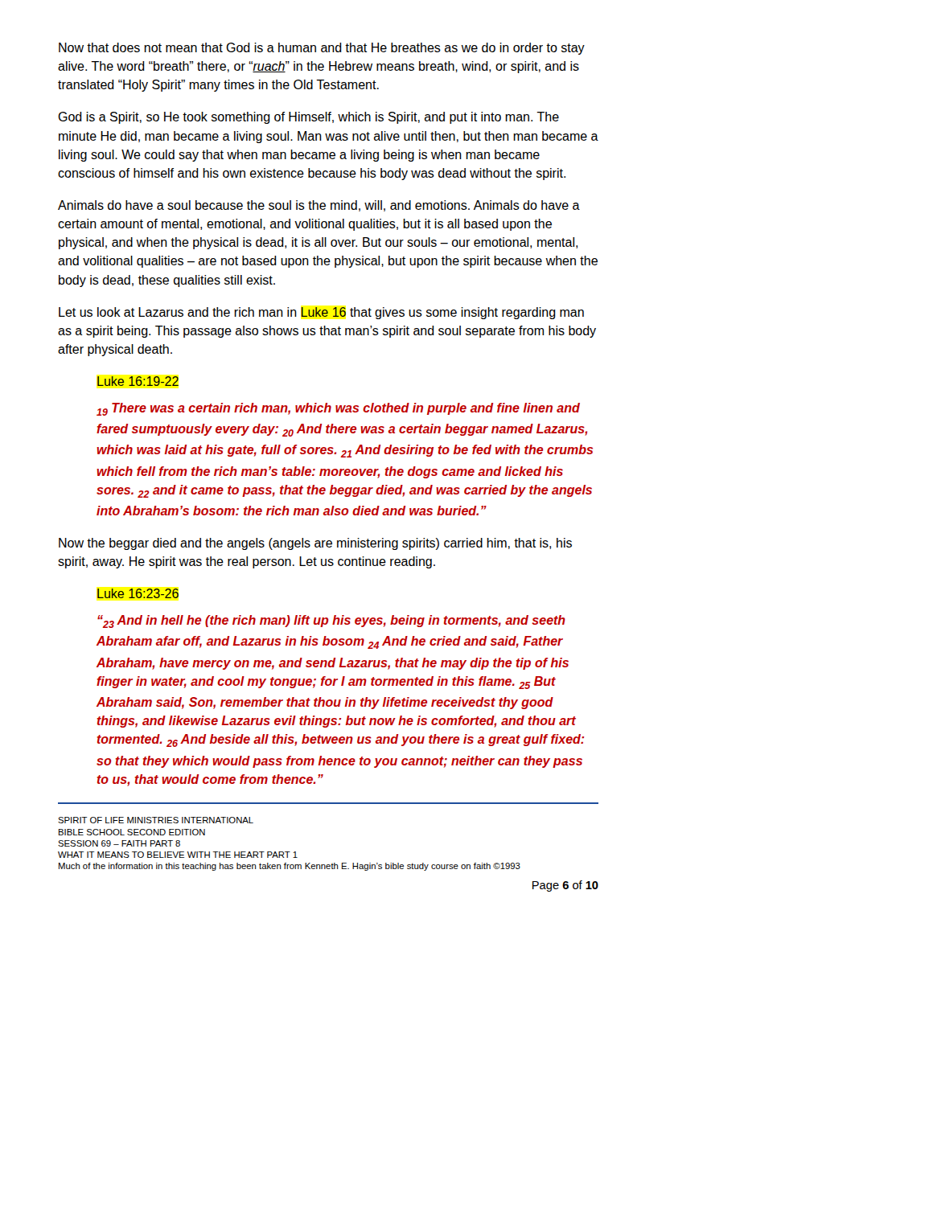Now that does not mean that God is a human and that He breathes as we do in order to stay alive. The word “breath” there, or “ruach” in the Hebrew means breath, wind, or spirit, and is translated “Holy Spirit” many times in the Old Testament.
God is a Spirit, so He took something of Himself, which is Spirit, and put it into man. The minute He did, man became a living soul. Man was not alive until then, but then man became a living soul. We could say that when man became a living being is when man became conscious of himself and his own existence because his body was dead without the spirit.
Animals do have a soul because the soul is the mind, will, and emotions. Animals do have a certain amount of mental, emotional, and volitional qualities, but it is all based upon the physical, and when the physical is dead, it is all over. But our souls – our emotional, mental, and volitional qualities – are not based upon the physical, but upon the spirit because when the body is dead, these qualities still exist.
Let us look at Lazarus and the rich man in Luke 16 that gives us some insight regarding man as a spirit being. This passage also shows us that man’s spirit and soul separate from his body after physical death.
Luke 16:19-22
19 There was a certain rich man, which was clothed in purple and fine linen and fared sumptuously every day: 20 And there was a certain beggar named Lazarus, which was laid at his gate, full of sores. 21 And desiring to be fed with the crumbs which fell from the rich man’s table: moreover, the dogs came and licked his sores. 22 and it came to pass, that the beggar died, and was carried by the angels into Abraham’s bosom: the rich man also died and was buried.”
Now the beggar died and the angels (angels are ministering spirits) carried him, that is, his spirit, away. He spirit was the real person. Let us continue reading.
Luke 16:23-26
“23 And in hell he (the rich man) lift up his eyes, being in torments, and seeth Abraham afar off, and Lazarus in his bosom 24 And he cried and said, Father Abraham, have mercy on me, and send Lazarus, that he may dip the tip of his finger in water, and cool my tongue; for I am tormented in this flame. 25 But Abraham said, Son, remember that thou in thy lifetime receivedst thy good things, and likewise Lazarus evil things: but now he is comforted, and thou art tormented. 26 And beside all this, between us and you there is a great gulf fixed: so that they which would pass from hence to you cannot; neither can they pass to us, that would come from thence.”
SPIRIT OF LIFE MINISTRIES INTERNATIONAL
BIBLE SCHOOL SECOND EDITION
SESSION 69 – FAITH PART 8
WHAT IT MEANS TO BELIEVE WITH THE HEART PART 1
Much of the information in this teaching has been taken from Kenneth E. Hagin’s bible study course on faith ©1993
Page 6 of 10